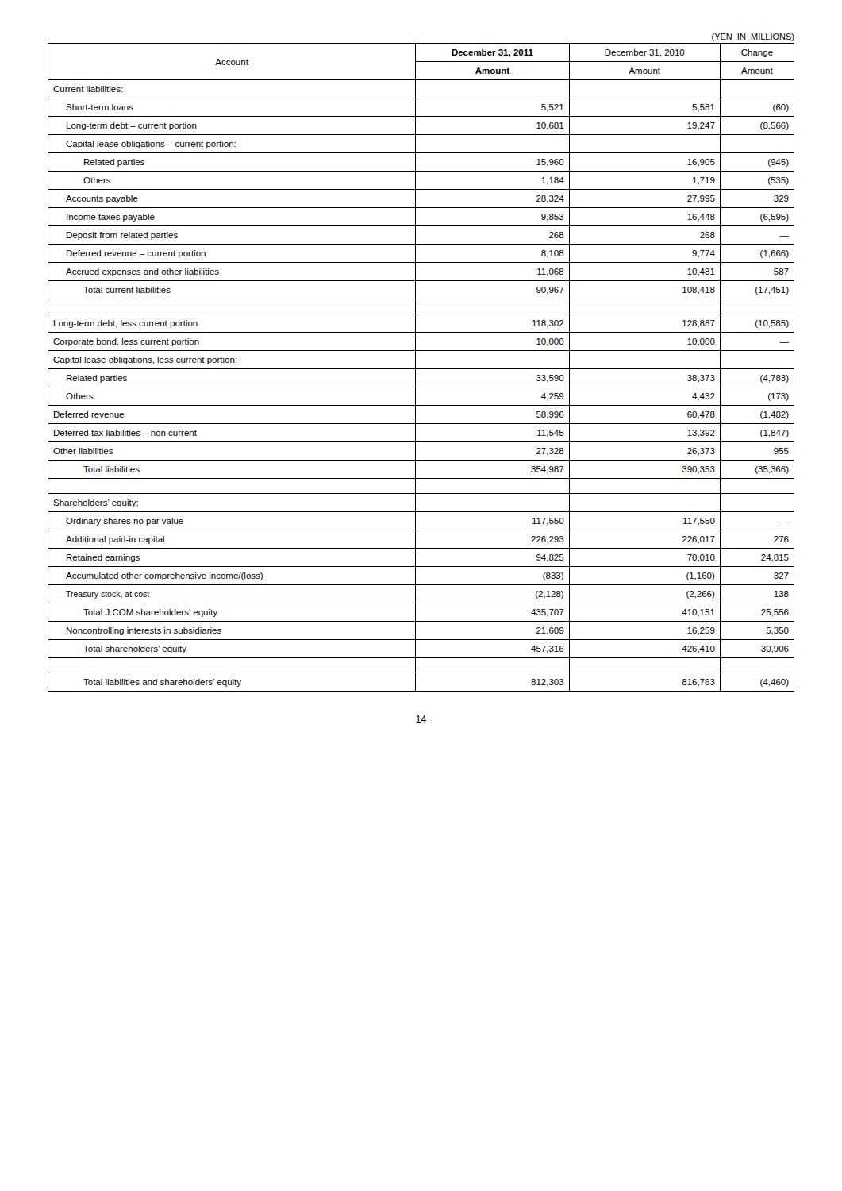(YEN IN MILLIONS)
| Account | December 31, 2011 | December 31, 2010 | Change |
| --- | --- | --- | --- |
| Amount | Amount | Amount |
| Current liabilities: | | | |
| Short-term loans | 5,521 | 5,581 | (60) |
| Long-term debt – current portion | 10,681 | 19,247 | (8,566) |
| Capital lease obligations – current portion: | | | |
| Related parties | 15,960 | 16,905 | (945) |
| Others | 1,184 | 1,719 | (535) |
| Accounts payable | 28,324 | 27,995 | 329 |
| Income taxes payable | 9,853 | 16,448 | (6,595) |
| Deposit from related parties | 268 | 268 | — |
| Deferred revenue – current portion | 8,108 | 9,774 | (1,666) |
| Accrued expenses and other liabilities | 11,068 | 10,481 | 587 |
| Total current liabilities | 90,967 | 108,418 | (17,451) |
| Long-term debt, less current portion | 118,302 | 128,887 | (10,585) |
| Corporate bond, less current portion | 10,000 | 10,000 | — |
| Capital lease obligations, less current portion: | | | |
| Related parties | 33,590 | 38,373 | (4,783) |
| Others | 4,259 | 4,432 | (173) |
| Deferred revenue | 58,996 | 60,478 | (1,482) |
| Deferred tax liabilities – non current | 11,545 | 13,392 | (1,847) |
| Other liabilities | 27,328 | 26,373 | 955 |
| Total liabilities | 354,987 | 390,353 | (35,366) |
| Shareholders’ equity: | | | |
| Ordinary shares no par value | 117,550 | 117,550 | — |
| Additional paid-in capital | 226,293 | 226,017 | 276 |
| Retained earnings | 94,825 | 70,010 | 24,815 |
| Accumulated other comprehensive income/(loss) | (833) | (1,160) | 327 |
| Treasury stock, at cost | (2,128) | (2,266) | 138 |
| Total J:COM shareholders’ equity | 435,707 | 410,151 | 25,556 |
| Noncontrolling interests in subsidiaries | 21,609 | 16,259 | 5,350 |
| Total shareholders’ equity | 457,316 | 426,410 | 30,906 |
| Total liabilities and shareholders’ equity | 812,303 | 816,763 | (4,460) |
14